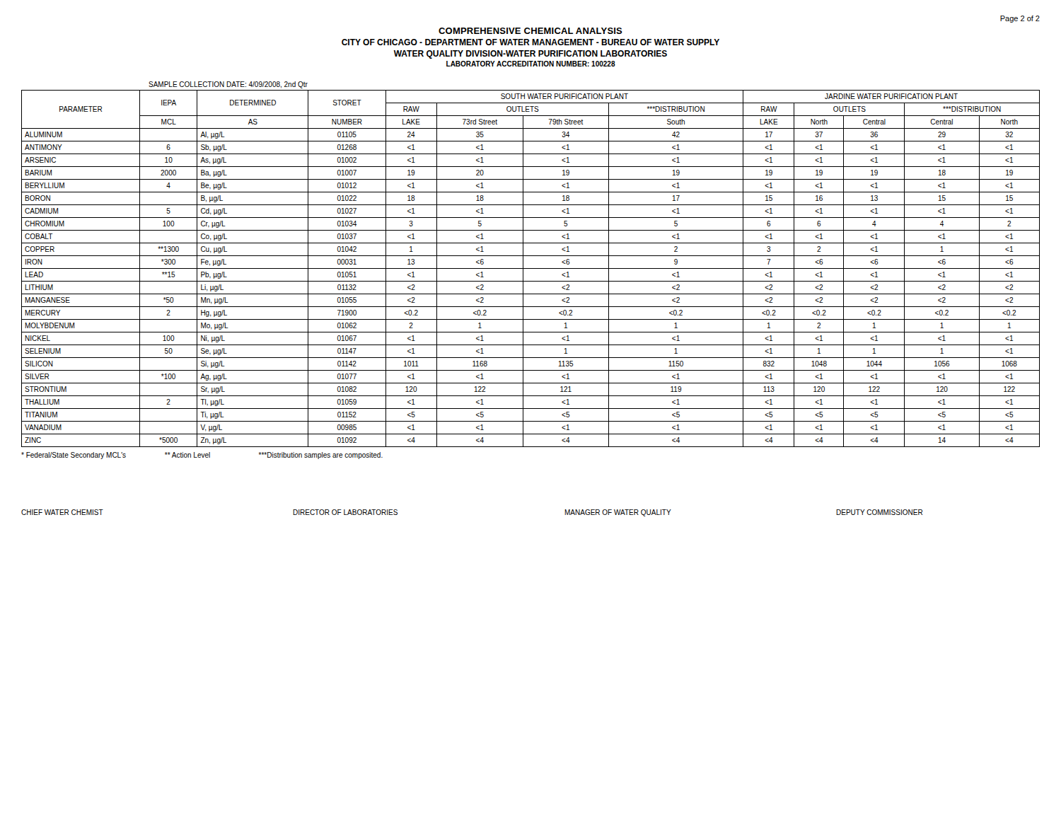Page 2 of 2
COMPREHENSIVE CHEMICAL ANALYSIS
CITY OF CHICAGO - DEPARTMENT OF WATER MANAGEMENT - BUREAU OF WATER SUPPLY
WATER QUALITY DIVISION-WATER PURIFICATION LABORATORIES
LABORATORY ACCREDITATION NUMBER: 100228
SAMPLE COLLECTION DATE: 4/09/2008, 2nd Qtr
| PARAMETER | IEPA | DETERMINED | STORET | SOUTH WATER PURIFICATION PLANT | JARDINE WATER PURIFICATION PLANT |
| --- | --- | --- | --- | --- | --- |
| RAW | OUTLETS | ***DISTRIBUTION | RAW | OUTLETS | ***DISTRIBUTION |
| MCL | AS | NUMBER | LAKE | 73rd Street | 79th Street | South | LAKE | North | Central | Central | North |
| ALUMINUM | | Al, µg/L | 01105 | 24 | 35 | 34 | 42 | 17 | 37 | 36 | 29 | 32 |
| ANTIMONY | 6 | Sb, µg/L | 01268 | <1 | <1 | <1 | <1 | <1 | <1 | <1 | <1 | <1 |
| ARSENIC | 10 | As, µg/L | 01002 | <1 | <1 | <1 | <1 | <1 | <1 | <1 | <1 | <1 |
| BARIUM | 2000 | Ba, µg/L | 01007 | 19 | 20 | 19 | 19 | 19 | 19 | 19 | 18 | 19 |
| BERYLLIUM | 4 | Be, µg/L | 01012 | <1 | <1 | <1 | <1 | <1 | <1 | <1 | <1 | <1 |
| BORON | | B, µg/L | 01022 | 18 | 18 | 18 | 17 | 15 | 16 | 13 | 15 | 15 |
| CADMIUM | 5 | Cd, µg/L | 01027 | <1 | <1 | <1 | <1 | <1 | <1 | <1 | <1 | <1 |
| CHROMIUM | 100 | Cr, µg/L | 01034 | 3 | 5 | 5 | 5 | 6 | 6 | 4 | 4 | 2 |
| COBALT | | Co, µg/L | 01037 | <1 | <1 | <1 | <1 | <1 | <1 | <1 | <1 | <1 |
| COPPER | **1300 | Cu, µg/L | 01042 | 1 | <1 | <1 | 2 | 3 | 2 | <1 | 1 | <1 |
| IRON | *300 | Fe, µg/L | 00031 | 13 | <6 | <6 | 9 | 7 | <6 | <6 | <6 | <6 |
| LEAD | **15 | Pb, µg/L | 01051 | <1 | <1 | <1 | <1 | <1 | <1 | <1 | <1 | <1 |
| LITHIUM | | Li, µg/L | 01132 | <2 | <2 | <2 | <2 | <2 | <2 | <2 | <2 | <2 |
| MANGANESE | *50 | Mn, µg/L | 01055 | <2 | <2 | <2 | <2 | <2 | <2 | <2 | <2 | <2 |
| MERCURY | 2 | Hg, µg/L | 71900 | <0.2 | <0.2 | <0.2 | <0.2 | <0.2 | <0.2 | <0.2 | <0.2 | <0.2 |
| MOLYBDENUM | | Mo, µg/L | 01062 | 2 | 1 | 1 | 1 | 1 | 2 | 1 | 1 | 1 |
| NICKEL | 100 | Ni, µg/L | 01067 | <1 | <1 | <1 | <1 | <1 | <1 | <1 | <1 | <1 |
| SELENIUM | 50 | Se, µg/L | 01147 | <1 | <1 | 1 | 1 | <1 | 1 | 1 | 1 | <1 |
| SILICON | | Si, µg/L | 01142 | 1011 | 1168 | 1135 | 1150 | 832 | 1048 | 1044 | 1056 | 1068 |
| SILVER | *100 | Ag, µg/L | 01077 | <1 | <1 | <1 | <1 | <1 | <1 | <1 | <1 | <1 |
| STRONTIUM | | Sr, µg/L | 01082 | 120 | 122 | 121 | 119 | 113 | 120 | 122 | 120 | 122 |
| THALLIUM | 2 | Tl, µg/L | 01059 | <1 | <1 | <1 | <1 | <1 | <1 | <1 | <1 | <1 |
| TITANIUM | | Ti, µg/L | 01152 | <5 | <5 | <5 | <5 | <5 | <5 | <5 | <5 | <5 |
| VANADIUM | | V, µg/L | 00985 | <1 | <1 | <1 | <1 | <1 | <1 | <1 | <1 | <1 |
| ZINC | *5000 | Zn, µg/L | 01092 | <4 | <4 | <4 | <4 | <4 | <4 | <4 | 14 | <4 |
* Federal/State Secondary MCL's ** Action Level ***Distribution samples are composited.
CHIEF WATER CHEMIST
DIRECTOR OF LABORATORIES
MANAGER OF WATER QUALITY
DEPUTY COMMISSIONER